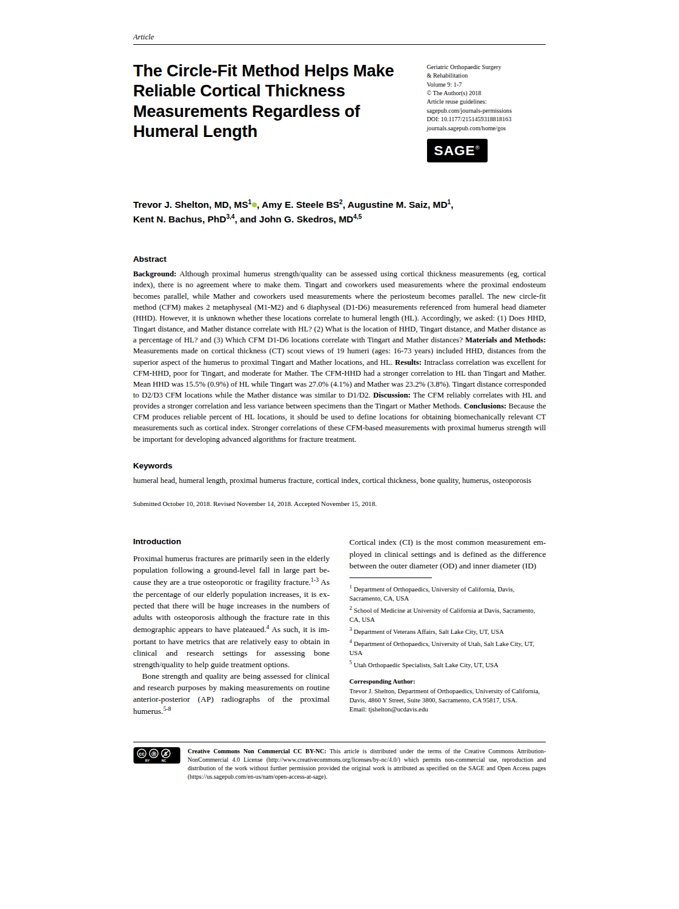Article
The Circle-Fit Method Helps Make Reliable Cortical Thickness Measurements Regardless of Humeral Length
Geriatric Orthopaedic Surgery
& Rehabilitation
Volume 9: 1-7
© The Author(s) 2018
Article reuse guidelines:
sagepub.com/journals-permissions
DOI: 10.1177/2151459318818163
journals.sagepub.com/home/gos
SAGE®
Trevor J. Shelton, MD, MS1 , Amy E. Steele BS2, Augustine M. Saiz, MD1,
Kent N. Bachus, PhD3,4, and John G. Skedros, MD4,5
Abstract
Background: Although proximal humerus strength/quality can be assessed using cortical thickness measurements (eg, cortical index), there is no agreement where to make them. Tingart and coworkers used measurements where the proximal endosteum becomes parallel, while Mather and coworkers used measurements where the periosteum becomes parallel. The new circle-fit method (CFM) makes 2 metaphyseal (M1-M2) and 6 diaphyseal (D1-D6) measurements referenced from humeral head diameter (HHD). However, it is unknown whether these locations correlate to humeral length (HL). Accordingly, we asked: (1) Does HHD, Tingart distance, and Mather distance correlate with HL? (2) What is the location of HHD, Tingart distance, and Mather distance as a percentage of HL? and (3) Which CFM D1-D6 locations correlate with Tingart and Mather distances? Materials and Methods: Measurements made on cortical thickness (CT) scout views of 19 humeri (ages: 16-73 years) included HHD, distances from the superior aspect of the humerus to proximal Tingart and Mather locations, and HL. Results: Intraclass correlation was excellent for CFM-HHD, poor for Tingart, and moderate for Mather. The CFM-HHD had a stronger correlation to HL than Tingart and Mather. Mean HHD was 15.5% (0.9%) of HL while Tingart was 27.0% (4.1%) and Mather was 23.2% (3.8%). Tingart distance corresponded to D2/D3 CFM locations while the Mather distance was similar to D1/D2. Discussion: The CFM reliably correlates with HL and provides a stronger correlation and less variance between specimens than the Tingart or Mather Methods. Conclusions: Because the CFM produces reliable percent of HL locations, it should be used to define locations for obtaining biomechanically relevant CT measurements such as cortical index. Stronger correlations of these CFM-based measurements with proximal humerus strength will be important for developing advanced algorithms for fracture treatment.
Keywords
humeral head, humeral length, proximal humerus fracture, cortical index, cortical thickness, bone quality, humerus, osteoporosis
Submitted October 10, 2018. Revised November 14, 2018. Accepted November 15, 2018.
Introduction
Proximal humerus fractures are primarily seen in the elderly population following a ground-level fall in large part because they are a true osteoporotic or fragility fracture.1-3 As the percentage of our elderly population increases, it is expected that there will be huge increases in the numbers of adults with osteoporosis although the fracture rate in this demographic appears to have plateaued.4 As such, it is important to have metrics that are relatively easy to obtain in clinical and research settings for assessing bone strength/quality to help guide treatment options.
Bone strength and quality are being assessed for clinical and research purposes by making measurements on routine anterior-posterior (AP) radiographs of the proximal humerus.5-8
Cortical index (CI) is the most common measurement employed in clinical settings and is defined as the difference between the outer diameter (OD) and inner diameter (ID)
1 Department of Orthopaedics, University of California, Davis, Sacramento, CA, USA
2 School of Medicine at University of California at Davis, Sacramento, CA, USA
3 Department of Veterans Affairs, Salt Lake City, UT, USA
4 Department of Orthopaedics, University of Utah, Salt Lake City, UT, USA
5 Utah Orthopaedic Specialists, Salt Lake City, UT, USA
Corresponding Author:
Trevor J. Shelton, Department of Orthopaedics, University of California, Davis, 4860 Y Street, Suite 3800, Sacramento, CA 95817, USA.
Email: tjshelton@ucdavis.edu
cc Ⓡ $ BY NC
Creative Commons Non Commercial CC BY-NC: This article is distributed under the terms of the Creative Commons Attribution-NonCommercial 4.0 License (http://www.creativecommons.org/licenses/by-nc/4.0/) which permits non-commercial use, reproduction and distribution of the work without further permission provided the original work is attributed as specified on the SAGE and Open Access pages (https://us.sagepub.com/en-us/nam/open-access-at-sage).